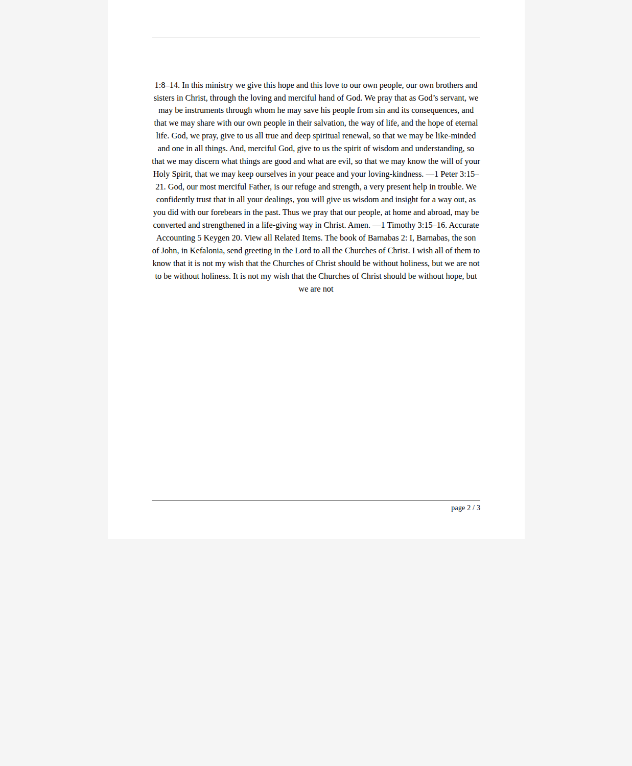1:8–14. In this ministry we give this hope and this love to our own people, our own brothers and sisters in Christ, through the loving and merciful hand of God. We pray that as God’s servant, we may be instruments through whom he may save his people from sin and its consequences, and that we may share with our own people in their salvation, the way of life, and the hope of eternal life. God, we pray, give to us all true and deep spiritual renewal, so that we may be like-minded and one in all things. And, merciful God, give to us the spirit of wisdom and understanding, so that we may discern what things are good and what are evil, so that we may know the will of your Holy Spirit, that we may keep ourselves in your peace and your loving-kindness. —1 Peter 3:15–21. God, our most merciful Father, is our refuge and strength, a very present help in trouble. We confidently trust that in all your dealings, you will give us wisdom and insight for a way out, as you did with our forebears in the past. Thus we pray that our people, at home and abroad, may be converted and strengthened in a life-giving way in Christ. Amen. —1 Timothy 3:15–16. Accurate Accounting 5 Keygen 20. View all Related Items. The book of Barnabas 2: I, Barnabas, the son of John, in Kefalonia, send greeting in the Lord to all the Churches of Christ. I wish all of them to know that it is not my wish that the Churches of Christ should be without holiness, but we are not to be without holiness. It is not my wish that the Churches of Christ should be without hope, but we are not
page 2 / 3